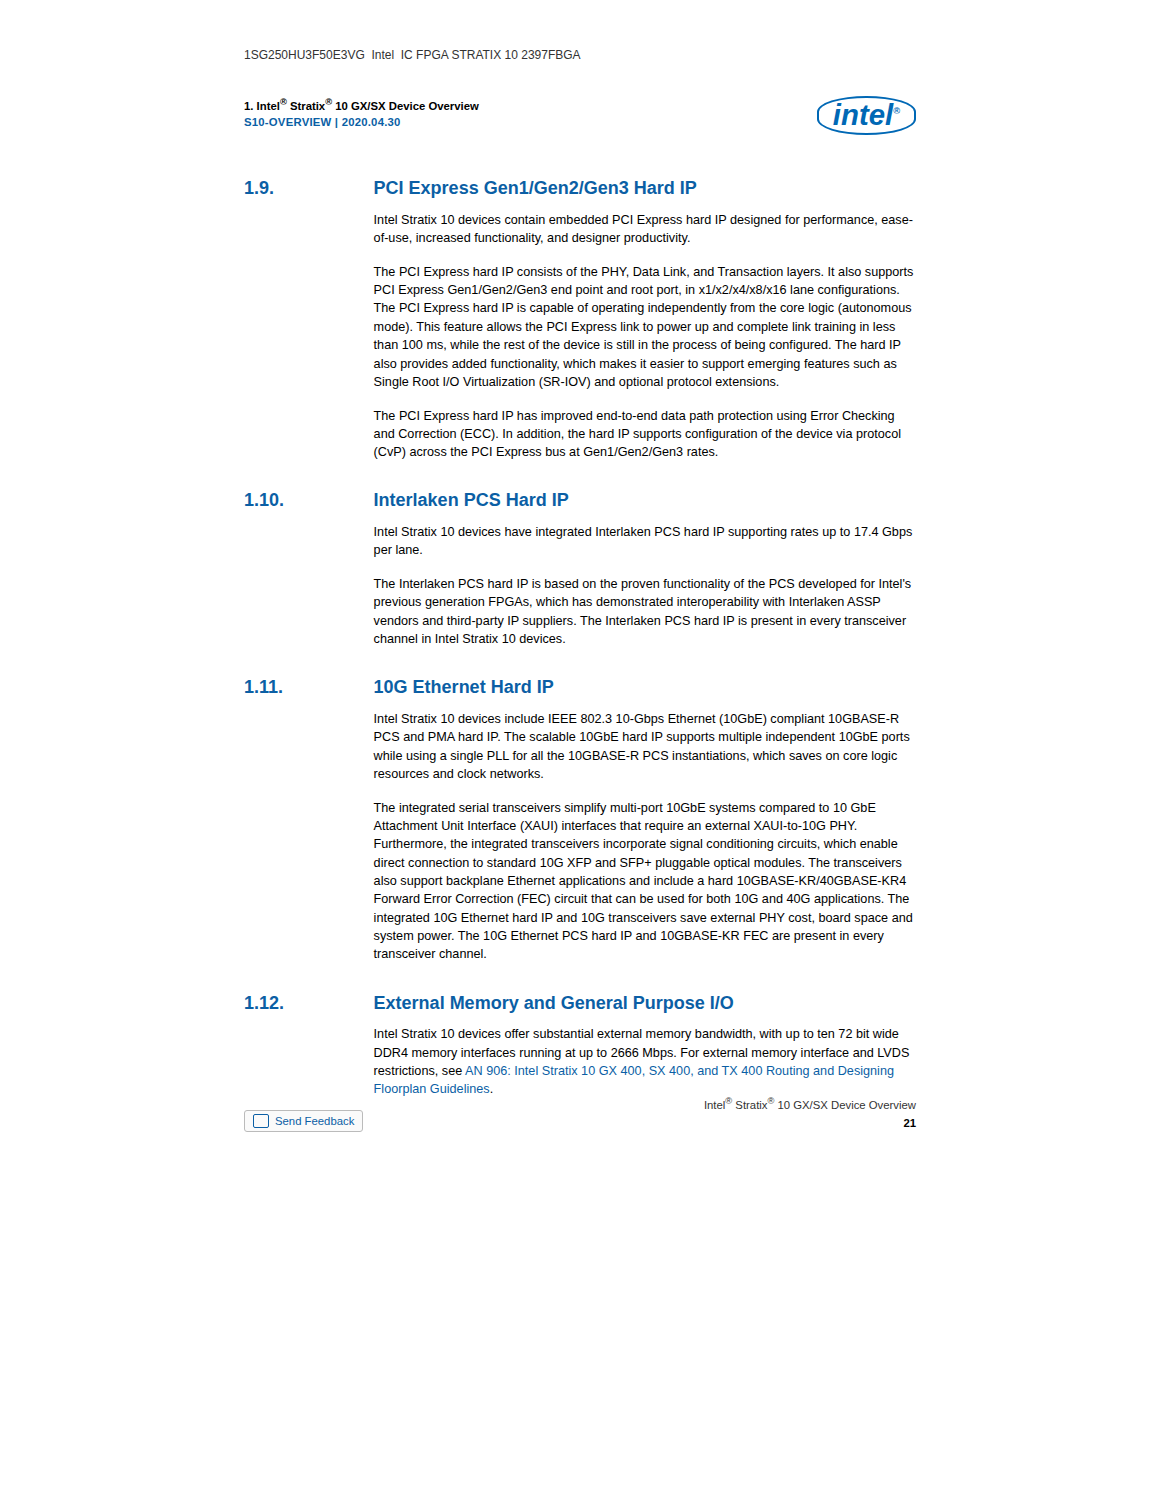1SG250HU3F50E3VG Intel IC FPGA STRATIX 10 2397FBGA
1. Intel® Stratix® 10 GX/SX Device Overview
S10-OVERVIEW | 2020.04.30
intel®
1.9. PCI Express Gen1/Gen2/Gen3 Hard IP
Intel Stratix 10 devices contain embedded PCI Express hard IP designed for performance, ease-of-use, increased functionality, and designer productivity.
The PCI Express hard IP consists of the PHY, Data Link, and Transaction layers. It also supports PCI Express Gen1/Gen2/Gen3 end point and root port, in x1/x2/x4/x8/x16 lane configurations. The PCI Express hard IP is capable of operating independently from the core logic (autonomous mode). This feature allows the PCI Express link to power up and complete link training in less than 100 ms, while the rest of the device is still in the process of being configured. The hard IP also provides added functionality, which makes it easier to support emerging features such as Single Root I/O Virtualization (SR-IOV) and optional protocol extensions.
The PCI Express hard IP has improved end-to-end data path protection using Error Checking and Correction (ECC). In addition, the hard IP supports configuration of the device via protocol (CvP) across the PCI Express bus at Gen1/Gen2/Gen3 rates.
1.10. Interlaken PCS Hard IP
Intel Stratix 10 devices have integrated Interlaken PCS hard IP supporting rates up to 17.4 Gbps per lane.
The Interlaken PCS hard IP is based on the proven functionality of the PCS developed for Intel's previous generation FPGAs, which has demonstrated interoperability with Interlaken ASSP vendors and third-party IP suppliers. The Interlaken PCS hard IP is present in every transceiver channel in Intel Stratix 10 devices.
1.11. 10G Ethernet Hard IP
Intel Stratix 10 devices include IEEE 802.3 10-Gbps Ethernet (10GbE) compliant 10GBASE-R PCS and PMA hard IP. The scalable 10GbE hard IP supports multiple independent 10GbE ports while using a single PLL for all the 10GBASE-R PCS instantiations, which saves on core logic resources and clock networks.
The integrated serial transceivers simplify multi-port 10GbE systems compared to 10 GbE Attachment Unit Interface (XAUI) interfaces that require an external XAUI-to-10G PHY. Furthermore, the integrated transceivers incorporate signal conditioning circuits, which enable direct connection to standard 10G XFP and SFP+ pluggable optical modules. The transceivers also support backplane Ethernet applications and include a hard 10GBASE-KR/40GBASE-KR4 Forward Error Correction (FEC) circuit that can be used for both 10G and 40G applications. The integrated 10G Ethernet hard IP and 10G transceivers save external PHY cost, board space and system power. The 10G Ethernet PCS hard IP and 10GBASE-KR FEC are present in every transceiver channel.
1.12. External Memory and General Purpose I/O
Intel Stratix 10 devices offer substantial external memory bandwidth, with up to ten 72 bit wide DDR4 memory interfaces running at up to 2666 Mbps. For external memory interface and LVDS restrictions, see AN 906: Intel Stratix 10 GX 400, SX 400, and TX 400 Routing and Designing Floorplan Guidelines.
Send Feedback
Intel® Stratix® 10 GX/SX Device Overview
21